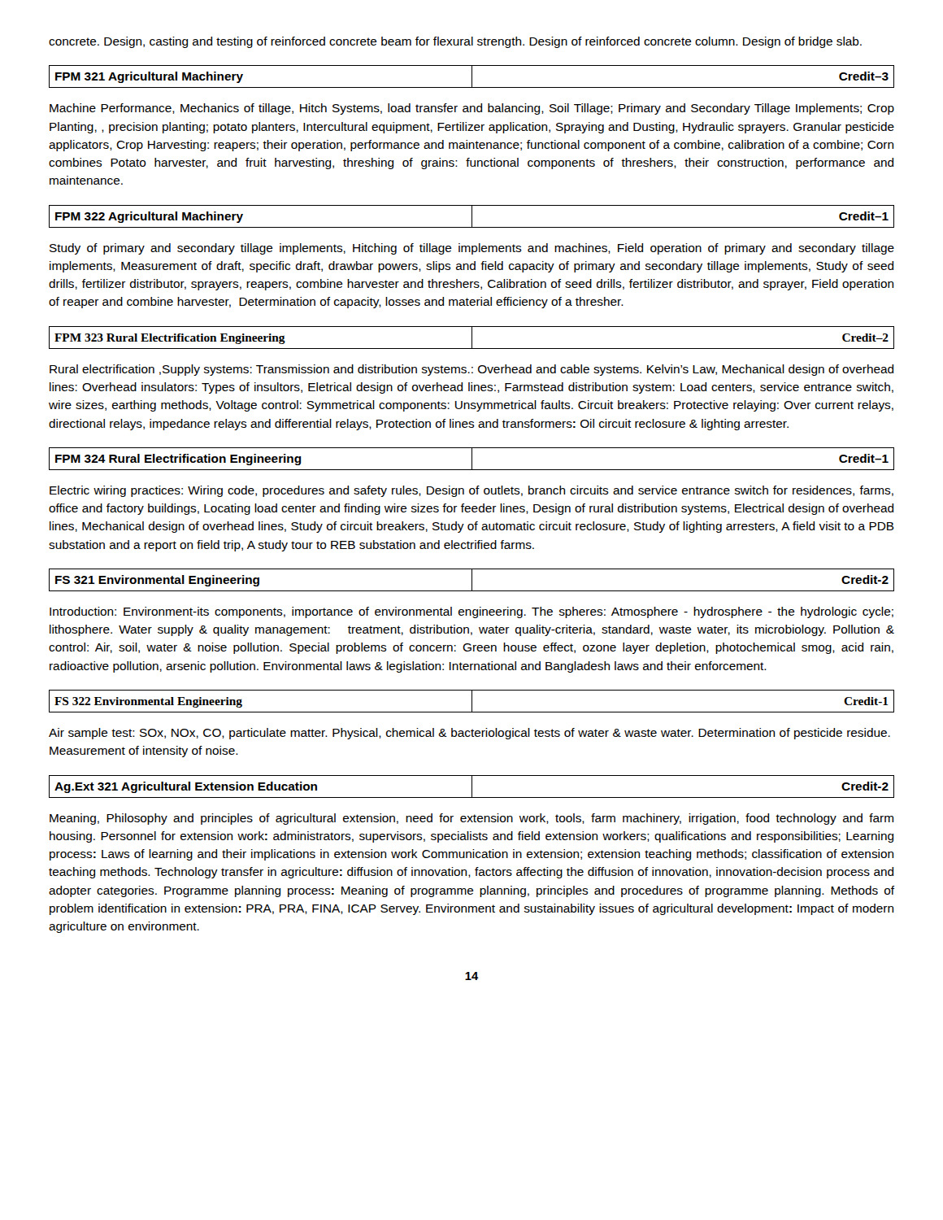concrete. Design, casting and testing of reinforced concrete beam for flexural strength. Design of reinforced concrete column. Design of bridge slab.
| FPM 321 Agricultural Machinery | Credit–3 |
Machine Performance, Mechanics of tillage, Hitch Systems, load transfer and balancing, Soil Tillage; Primary and Secondary Tillage Implements; Crop Planting, , precision planting; potato planters, Intercultural equipment, Fertilizer application, Spraying and Dusting, Hydraulic sprayers. Granular pesticide applicators, Crop Harvesting: reapers; their operation, performance and maintenance; functional component of a combine, calibration of a combine; Corn combines Potato harvester, and fruit harvesting, threshing of grains: functional components of threshers, their construction, performance and maintenance.
| FPM 322 Agricultural Machinery | Credit–1 |
Study of primary and secondary tillage implements, Hitching of tillage implements and machines, Field operation of primary and secondary tillage implements, Measurement of draft, specific draft, drawbar powers, slips and field capacity of primary and secondary tillage implements, Study of seed drills, fertilizer distributor, sprayers, reapers, combine harvester and threshers, Calibration of seed drills, fertilizer distributor, and sprayer, Field operation of reaper and combine harvester, Determination of capacity, losses and material efficiency of a thresher.
| FPM 323 Rural Electrification Engineering | Credit–2 |
Rural electrification ,Supply systems: Transmission and distribution systems.: Overhead and cable systems. Kelvin’s Law, Mechanical design of overhead lines: Overhead insulators: Types of insultors, Eletrical design of overhead lines:, Farmstead distribution system: Load centers, service entrance switch, wire sizes, earthing methods, Voltage control: Symmetrical components: Unsymmetrical faults. Circuit breakers: Protective relaying: Over current relays, directional relays, impedance relays and differential relays, Protection of lines and transformers: Oil circuit reclosure & lighting arrester.
| FPM 324 Rural Electrification Engineering | Credit–1 |
Electric wiring practices: Wiring code, procedures and safety rules, Design of outlets, branch circuits and service entrance switch for residences, farms, office and factory buildings, Locating load center and finding wire sizes for feeder lines, Design of rural distribution systems, Electrical design of overhead lines, Mechanical design of overhead lines, Study of circuit breakers, Study of automatic circuit reclosure, Study of lighting arresters, A field visit to a PDB substation and a report on field trip, A study tour to REB substation and electrified farms.
| FS 321 Environmental Engineering | Credit-2 |
Introduction: Environment-its components, importance of environmental engineering. The spheres: Atmosphere - hydrosphere - the hydrologic cycle; lithosphere. Water supply & quality management: treatment, distribution, water quality-criteria, standard, waste water, its microbiology. Pollution & control: Air, soil, water & noise pollution. Special problems of concern: Green house effect, ozone layer depletion, photochemical smog, acid rain, radioactive pollution, arsenic pollution. Environmental laws & legislation: International and Bangladesh laws and their enforcement.
| FS 322 Environmental Engineering | Credit-1 |
Air sample test: SOx, NOx, CO, particulate matter. Physical, chemical & bacteriological tests of water & waste water. Determination of pesticide residue. Measurement of intensity of noise.
| Ag.Ext 321 Agricultural Extension Education | Credit-2 |
Meaning, Philosophy and principles of agricultural extension, need for extension work, tools, farm machinery, irrigation, food technology and farm housing. Personnel for extension work: administrators, supervisors, specialists and field extension workers; qualifications and responsibilities; Learning process: Laws of learning and their implications in extension work Communication in extension; extension teaching methods; classification of extension teaching methods. Technology transfer in agriculture: diffusion of innovation, factors affecting the diffusion of innovation, innovation-decision process and adopter categories. Programme planning process: Meaning of programme planning, principles and procedures of programme planning. Methods of problem identification in extension: PRA, PRA, FINA, ICAP Servey. Environment and sustainability issues of agricultural development: Impact of modern agriculture on environment.
14